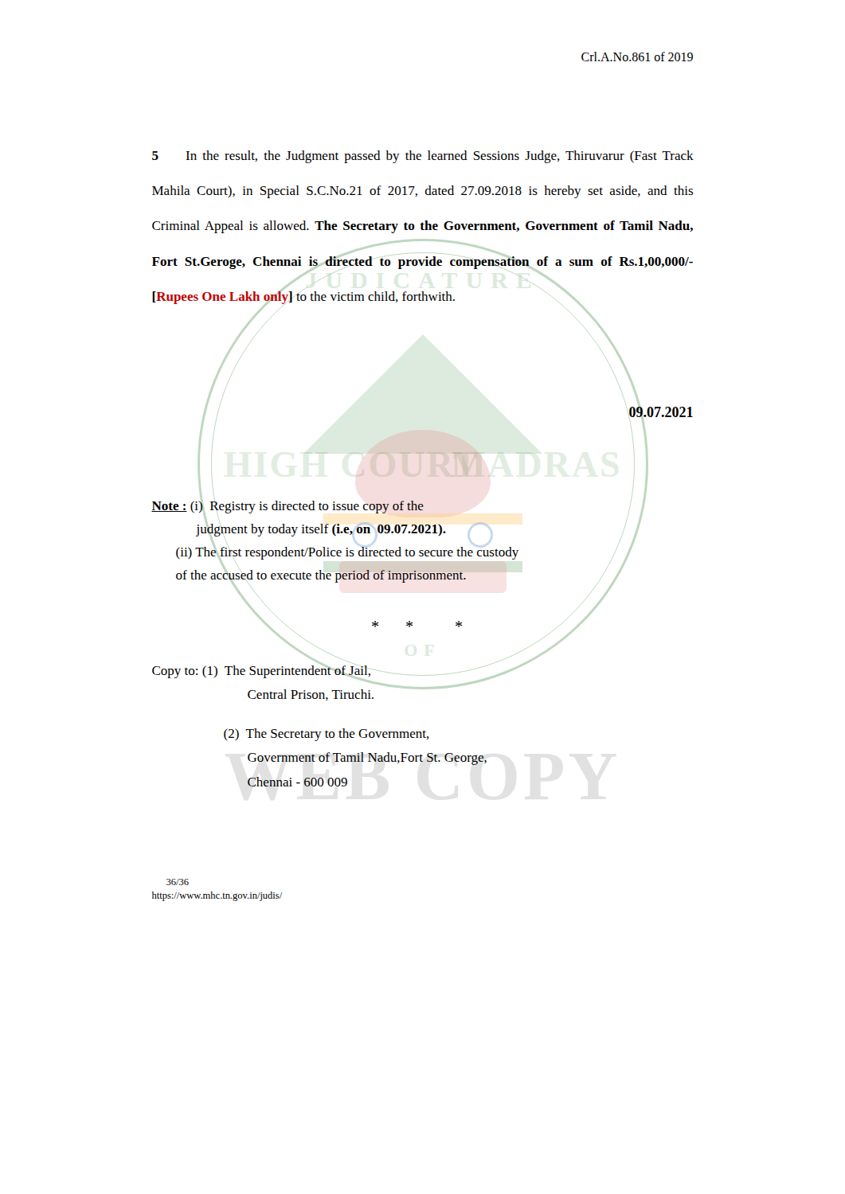JUDICATURE
HIGH COURT
MADRAS
OF
WEB COPY
Crl.A.No.861 of 2019
5 In the result, the Judgment passed by the learned Sessions Judge, Thiruvarur (Fast Track Mahila Court), in Special S.C.No.21 of 2017, dated 27.09.2018 is hereby set aside, and this Criminal Appeal is allowed. The Secretary to the Government, Government of Tamil Nadu, Fort St.Geroge, Chennai is directed to provide compensation of a sum of Rs.1,00,000/- [Rupees One Lakh only] to the victim child, forthwith.
09.07.2021
Note : (i) Registry is directed to issue copy of the judgment by today itself (i.e, on 09.07.2021). (ii) The first respondent/Police is directed to secure the custody of the accused to execute the period of imprisonment.
* * *
Copy to: (1) The Superintendent of Jail,
Central Prison, Tiruchi.
(2) The Secretary to the Government,
Government of Tamil Nadu,Fort St. George,
Chennai - 600 009
36/36
https://www.mhc.tn.gov.in/judis/